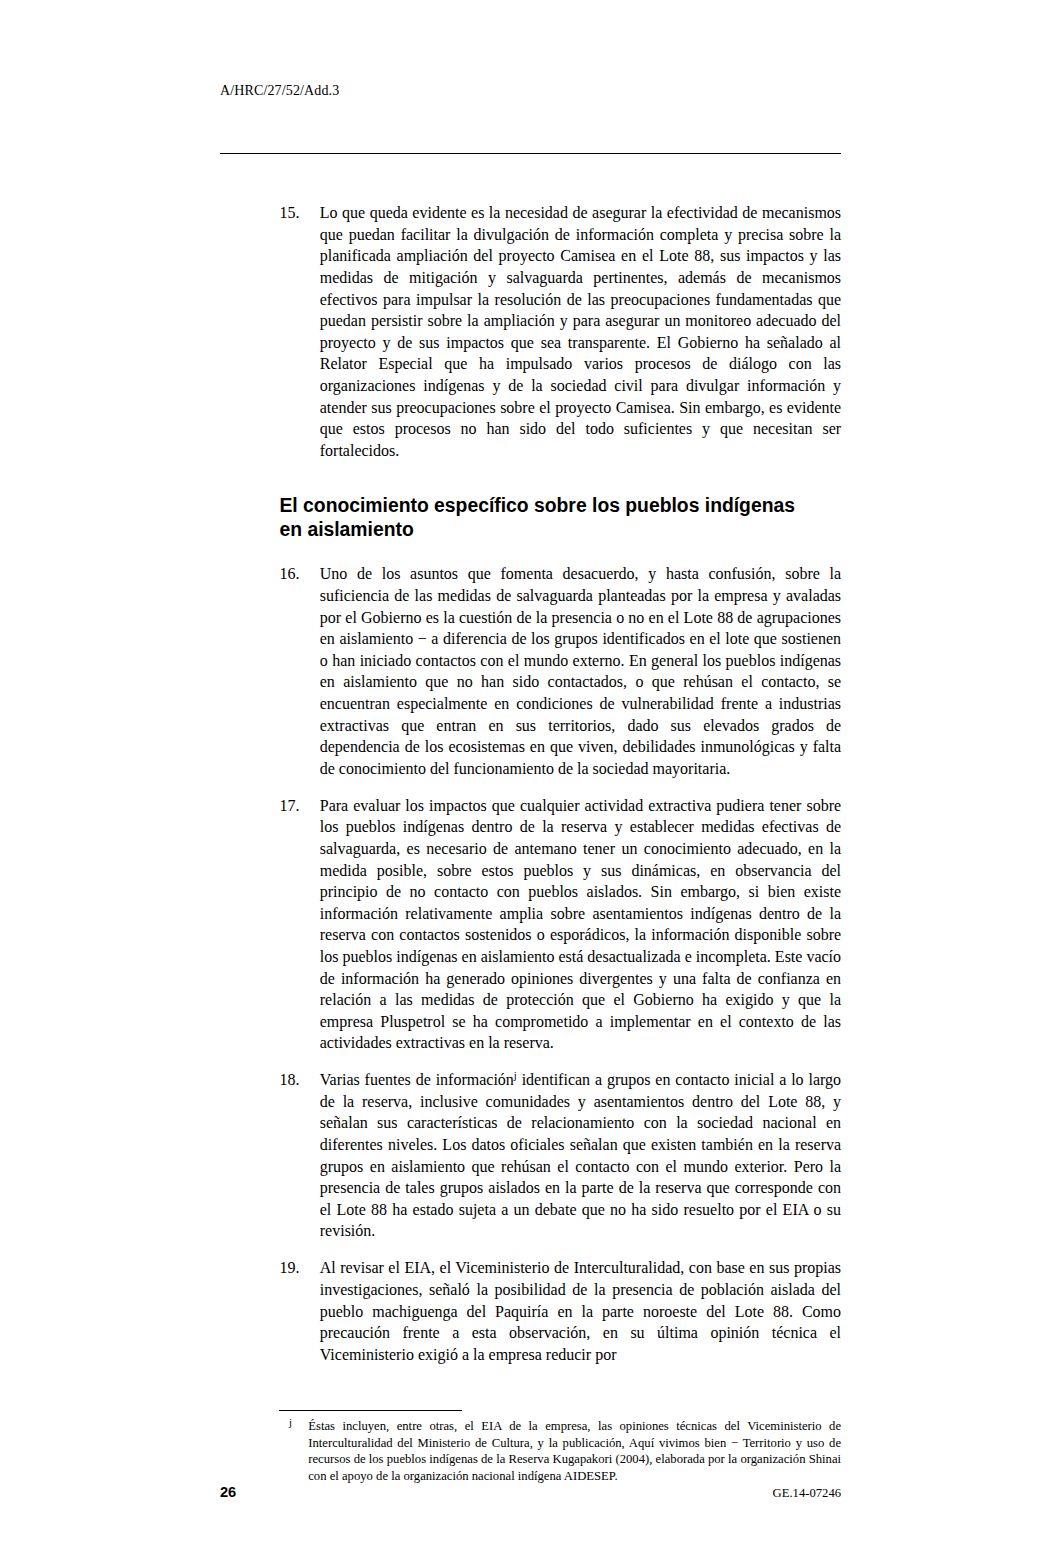A/HRC/27/52/Add.3
15. Lo que queda evidente es la necesidad de asegurar la efectividad de mecanismos que puedan facilitar la divulgación de información completa y precisa sobre la planificada ampliación del proyecto Camisea en el Lote 88, sus impactos y las medidas de mitigación y salvaguarda pertinentes, además de mecanismos efectivos para impulsar la resolución de las preocupaciones fundamentadas que puedan persistir sobre la ampliación y para asegurar un monitoreo adecuado del proyecto y de sus impactos que sea transparente. El Gobierno ha señalado al Relator Especial que ha impulsado varios procesos de diálogo con las organizaciones indígenas y de la sociedad civil para divulgar información y atender sus preocupaciones sobre el proyecto Camisea. Sin embargo, es evidente que estos procesos no han sido del todo suficientes y que necesitan ser fortalecidos.
El conocimiento específico sobre los pueblos indígenas
en aislamiento
16. Uno de los asuntos que fomenta desacuerdo, y hasta confusión, sobre la suficiencia de las medidas de salvaguarda planteadas por la empresa y avaladas por el Gobierno es la cuestión de la presencia o no en el Lote 88 de agrupaciones en aislamiento − a diferencia de los grupos identificados en el lote que sostienen o han iniciado contactos con el mundo externo. En general los pueblos indígenas en aislamiento que no han sido contactados, o que rehúsan el contacto, se encuentran especialmente en condiciones de vulnerabilidad frente a industrias extractivas que entran en sus territorios, dado sus elevados grados de dependencia de los ecosistemas en que viven, debilidades inmunológicas y falta de conocimiento del funcionamiento de la sociedad mayoritaria.
17. Para evaluar los impactos que cualquier actividad extractiva pudiera tener sobre los pueblos indígenas dentro de la reserva y establecer medidas efectivas de salvaguarda, es necesario de antemano tener un conocimiento adecuado, en la medida posible, sobre estos pueblos y sus dinámicas, en observancia del principio de no contacto con pueblos aislados. Sin embargo, si bien existe información relativamente amplia sobre asentamientos indígenas dentro de la reserva con contactos sostenidos o esporádicos, la información disponible sobre los pueblos indígenas en aislamiento está desactualizada e incompleta. Este vacío de información ha generado opiniones divergentes y una falta de confianza en relación a las medidas de protección que el Gobierno ha exigido y que la empresa Pluspetrol se ha comprometido a implementar en el contexto de las actividades extractivas en la reserva.
18. Varias fuentes de informaciónj identifican a grupos en contacto inicial a lo largo de la reserva, inclusive comunidades y asentamientos dentro del Lote 88, y señalan sus características de relacionamiento con la sociedad nacional en diferentes niveles. Los datos oficiales señalan que existen también en la reserva grupos en aislamiento que rehúsan el contacto con el mundo exterior. Pero la presencia de tales grupos aislados en la parte de la reserva que corresponde con el Lote 88 ha estado sujeta a un debate que no ha sido resuelto por el EIA o su revisión.
19. Al revisar el EIA, el Viceministerio de Interculturalidad, con base en sus propias investigaciones, señaló la posibilidad de la presencia de población aislada del pueblo machiguenga del Paquiría en la parte noroeste del Lote 88. Como precaución frente a esta observación, en su última opinión técnica el Viceministerio exigió a la empresa reducir por
j Éstas incluyen, entre otras, el EIA de la empresa, las opiniones técnicas del Viceministerio de Interculturalidad del Ministerio de Cultura, y la publicación, Aquí vivimos bien − Territorio y uso de recursos de los pueblos indígenas de la Reserva Kugapakori (2004), elaborada por la organización Shinai con el apoyo de la organización nacional indígena AIDESEP.
26 GE.14-07246